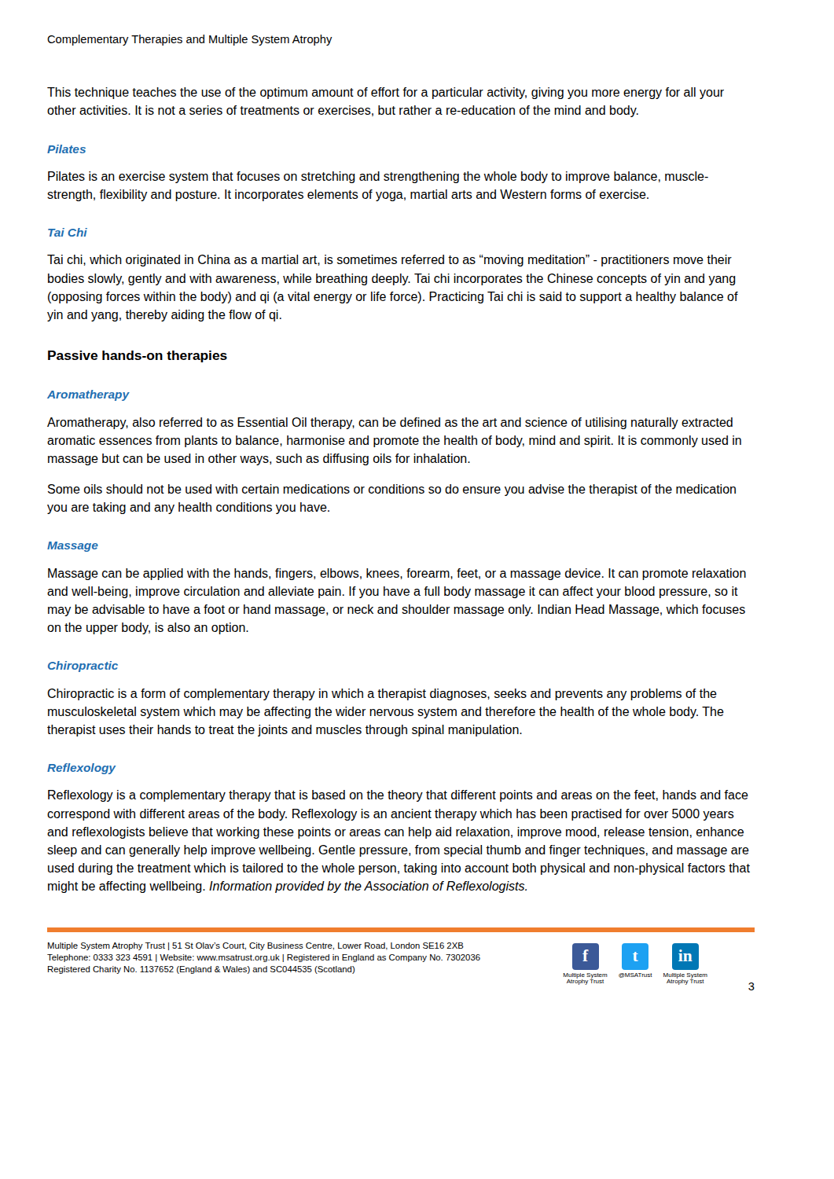Complementary Therapies and Multiple System Atrophy
This technique teaches the use of the optimum amount of effort for a particular activity, giving you more energy for all your other activities. It is not a series of treatments or exercises, but rather a re-education of the mind and body.
Pilates
Pilates is an exercise system that focuses on stretching and strengthening the whole body to improve balance, muscle-strength, flexibility and posture. It incorporates elements of yoga, martial arts and Western forms of exercise.
Tai Chi
Tai chi, which originated in China as a martial art, is sometimes referred to as “moving meditation” - practitioners move their bodies slowly, gently and with awareness, while breathing deeply. Tai chi incorporates the Chinese concepts of yin and yang (opposing forces within the body) and qi (a vital energy or life force). Practicing Tai chi is said to support a healthy balance of yin and yang, thereby aiding the flow of qi.
Passive hands-on therapies
Aromatherapy
Aromatherapy, also referred to as Essential Oil therapy, can be defined as the art and science of utilising naturally extracted aromatic essences from plants to balance, harmonise and promote the health of body, mind and spirit. It is commonly used in massage but can be used in other ways, such as diffusing oils for inhalation.
Some oils should not be used with certain medications or conditions so do ensure you advise the therapist of the medication you are taking and any health conditions you have.
Massage
Massage can be applied with the hands, fingers, elbows, knees, forearm, feet, or a massage device. It can promote relaxation and well-being, improve circulation and alleviate pain. If you have a full body massage it can affect your blood pressure, so it may be advisable to have a foot or hand massage, or neck and shoulder massage only. Indian Head Massage, which focuses on the upper body, is also an option.
Chiropractic
Chiropractic is a form of complementary therapy in which a therapist diagnoses, seeks and prevents any problems of the musculoskeletal system which may be affecting the wider nervous system and therefore the health of the whole body. The therapist uses their hands to treat the joints and muscles through spinal manipulation.
Reflexology
Reflexology is a complementary therapy that is based on the theory that different points and areas on the feet, hands and face correspond with different areas of the body. Reflexology is an ancient therapy which has been practised for over 5000 years and reflexologists believe that working these points or areas can help aid relaxation, improve mood, release tension, enhance sleep and can generally help improve wellbeing. Gentle pressure, from special thumb and finger techniques, and massage are used during the treatment which is tailored to the whole person, taking into account both physical and non-physical factors that might be affecting wellbeing. Information provided by the Association of Reflexologists.
Multiple System Atrophy Trust | 51 St Olav’s Court, City Business Centre, Lower Road, London SE16 2XB
Telephone: 0333 323 4591 | Website: www.msatrust.org.uk | Registered in England as Company No. 7302036
Registered Charity No. 1137652 (England & Wales) and SC044535 (Scotland)
f
Multiple System
Atrophy Trust
t
@MSATrust
in
Multiple System
Atrophy Trust
3